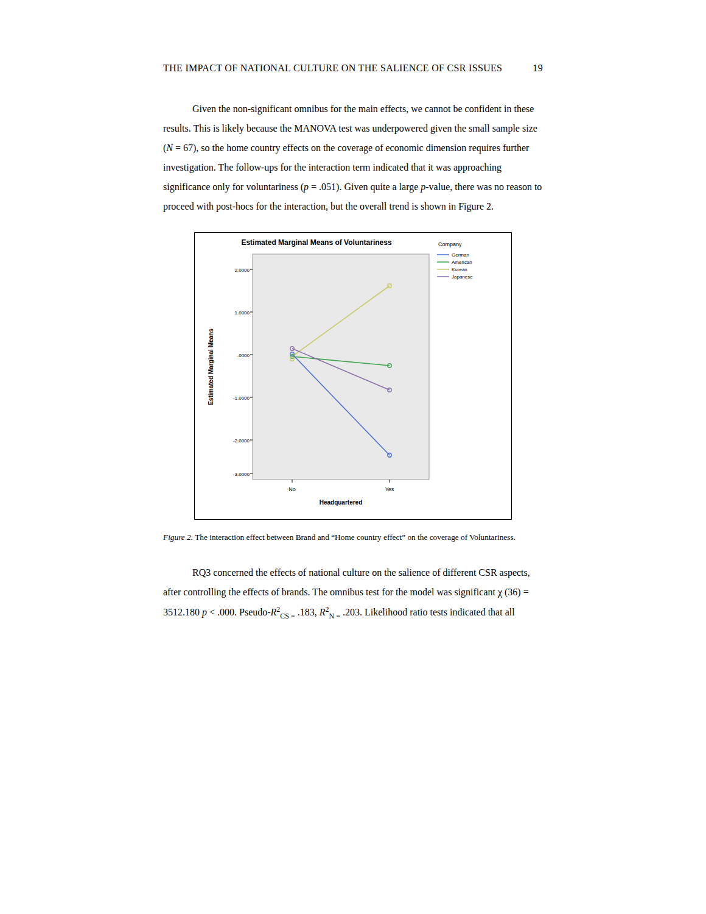The Impact of National Culture on the Salience of CSR Issues 19
Given the non-significant omnibus for the main effects, we cannot be confident in these results. This is likely because the MANOVA test was underpowered given the small sample size (N = 67), so the home country effects on the coverage of economic dimension requires further investigation. The follow-ups for the interaction term indicated that it was approaching significance only for voluntariness (p = .051). Given quite a large p-value, there was no reason to proceed with post-hocs for the interaction, but the overall trend is shown in Figure 2.
Estimated Marginal Means of Voluntariness Company German American Korean Japanese Estimated Marginal Means 2.0000 1.0000 .0000 -1.0000 -2.0000 -3.0000 No Yes Headquartered
Figure 2. The interaction effect between Brand and “Home country effect” on the coverage of Voluntariness.
RQ3 concerned the effects of national culture on the salience of different CSR aspects, after controlling the effects of brands. The omnibus test for the model was significant χ (36) = 3512.180 p < .000. Pseudo-R 2 CS = .183, R 2 N = .203. Likelihood ratio tests indicated that all